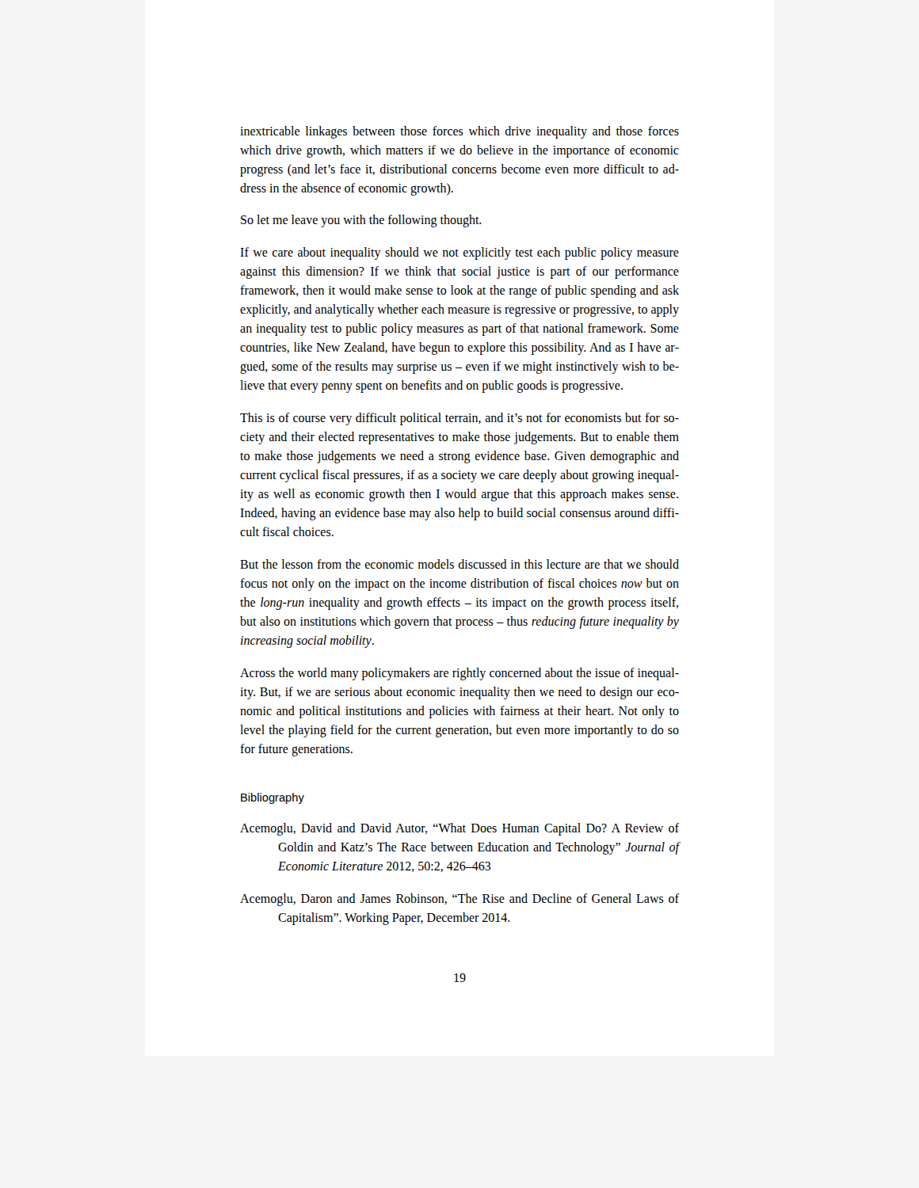inextricable linkages between those forces which drive inequality and those forces which drive growth, which matters if we do believe in the importance of economic progress (and let’s face it, distributional concerns become even more difficult to address in the absence of economic growth).
So let me leave you with the following thought.
If we care about inequality should we not explicitly test each public policy measure against this dimension? If we think that social justice is part of our performance framework, then it would make sense to look at the range of public spending and ask explicitly, and analytically whether each measure is regressive or progressive, to apply an inequality test to public policy measures as part of that national framework. Some countries, like New Zealand, have begun to explore this possibility. And as I have argued, some of the results may surprise us – even if we might instinctively wish to believe that every penny spent on benefits and on public goods is progressive.
This is of course very difficult political terrain, and it’s not for economists but for society and their elected representatives to make those judgements. But to enable them to make those judgements we need a strong evidence base. Given demographic and current cyclical fiscal pressures, if as a society we care deeply about growing inequality as well as economic growth then I would argue that this approach makes sense. Indeed, having an evidence base may also help to build social consensus around difficult fiscal choices.
But the lesson from the economic models discussed in this lecture are that we should focus not only on the impact on the income distribution of fiscal choices now but on the long-run inequality and growth effects – its impact on the growth process itself, but also on institutions which govern that process – thus reducing future inequality by increasing social mobility.
Across the world many policymakers are rightly concerned about the issue of inequality. But, if we are serious about economic inequality then we need to design our economic and political institutions and policies with fairness at their heart. Not only to level the playing field for the current generation, but even more importantly to do so for future generations.
Bibliography
Acemoglu, David and David Autor, “What Does Human Capital Do? A Review of Goldin and Katz’s The Race between Education and Technology” Journal of Economic Literature 2012, 50:2, 426–463
Acemoglu, Daron and James Robinson, “The Rise and Decline of General Laws of Capitalism”. Working Paper, December 2014.
19